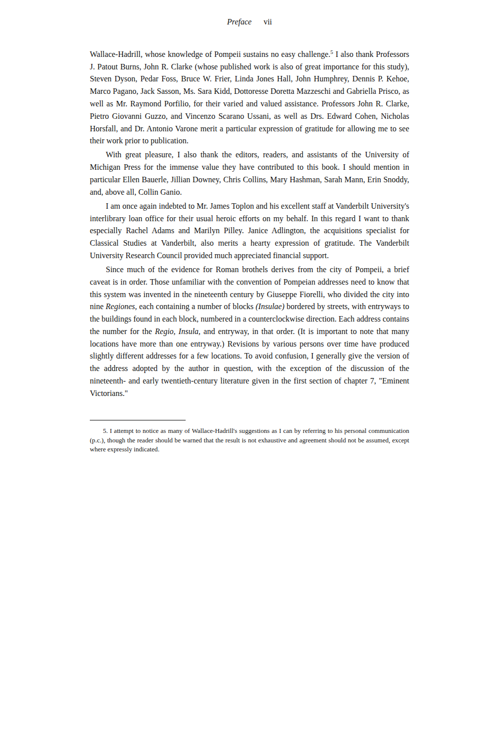Preface vii
Wallace-Hadrill, whose knowledge of Pompeii sustains no easy challenge.5 I also thank Professors J. Patout Burns, John R. Clarke (whose published work is also of great importance for this study), Steven Dyson, Pedar Foss, Bruce W. Frier, Linda Jones Hall, John Humphrey, Dennis P. Kehoe, Marco Pagano, Jack Sasson, Ms. Sara Kidd, Dottoresse Doretta Mazzeschi and Gabriella Prisco, as well as Mr. Raymond Porfilio, for their varied and valued assistance. Professors John R. Clarke, Pietro Giovanni Guzzo, and Vincenzo Scarano Ussani, as well as Drs. Edward Cohen, Nicholas Horsfall, and Dr. Antonio Varone merit a particular expression of gratitude for allowing me to see their work prior to publication.
With great pleasure, I also thank the editors, readers, and assistants of the University of Michigan Press for the immense value they have contributed to this book. I should mention in particular Ellen Bauerle, Jillian Downey, Chris Collins, Mary Hashman, Sarah Mann, Erin Snoddy, and, above all, Collin Ganio.
I am once again indebted to Mr. James Toplon and his excellent staff at Vanderbilt University's interlibrary loan office for their usual heroic efforts on my behalf. In this regard I want to thank especially Rachel Adams and Marilyn Pilley. Janice Adlington, the acquisitions specialist for Classical Studies at Vanderbilt, also merits a hearty expression of gratitude. The Vanderbilt University Research Council provided much appreciated financial support.
Since much of the evidence for Roman brothels derives from the city of Pompeii, a brief caveat is in order. Those unfamiliar with the convention of Pompeian addresses need to know that this system was invented in the nineteenth century by Giuseppe Fiorelli, who divided the city into nine Regiones, each containing a number of blocks (Insulae) bordered by streets, with entryways to the buildings found in each block, numbered in a counterclockwise direction. Each address contains the number for the Regio, Insula, and entryway, in that order. (It is important to note that many locations have more than one entryway.) Revisions by various persons over time have produced slightly different addresses for a few locations. To avoid confusion, I generally give the version of the address adopted by the author in question, with the exception of the discussion of the nineteenth- and early twentieth-century literature given in the first section of chapter 7, "Eminent Victorians."
5. I attempt to notice as many of Wallace-Hadrill's suggestions as I can by referring to his personal communication (p.c.), though the reader should be warned that the result is not exhaustive and agreement should not be assumed, except where expressly indicated.